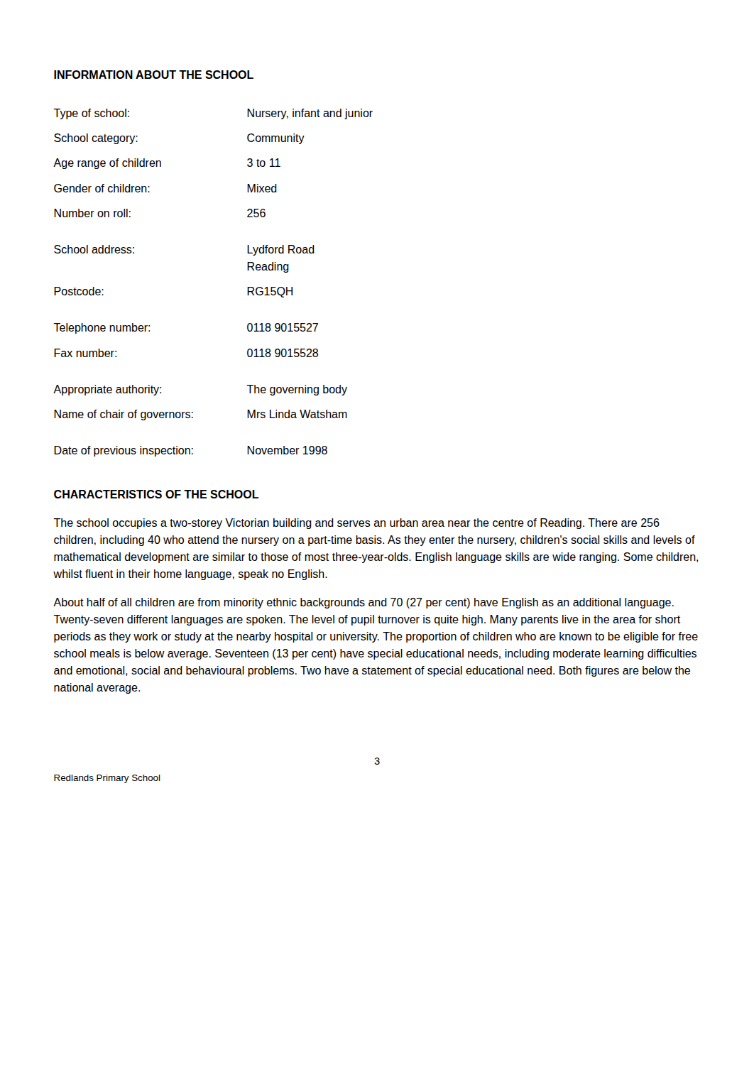Information about the school
| Type of school: | Nursery, infant and junior |
| School category: | Community |
| Age range of children | 3 to 11 |
| Gender of children: | Mixed |
| Number on roll: | 256 |
| School address: | Lydford Road Reading |
| Postcode: | RG15QH |
| Telephone number: | 0118 9015527 |
| Fax number: | 0118 9015528 |
| Appropriate authority: | The governing body |
| Name of chair of governors: | Mrs Linda Watsham |
| Date of previous inspection: | November 1998 |
Characteristics of the school
The school occupies a two-storey Victorian building and serves an urban area near the centre of Reading. There are 256 children, including 40 who attend the nursery on a part-time basis. As they enter the nursery, children's social skills and levels of mathematical development are similar to those of most three-year-olds. English language skills are wide ranging. Some children, whilst fluent in their home language, speak no English.
About half of all children are from minority ethnic backgrounds and 70 (27 per cent) have English as an additional language. Twenty-seven different languages are spoken. The level of pupil turnover is quite high. Many parents live in the area for short periods as they work or study at the nearby hospital or university. The proportion of children who are known to be eligible for free school meals is below average. Seventeen (13 per cent) have special educational needs, including moderate learning difficulties and emotional, social and behavioural problems. Two have a statement of special educational need. Both figures are below the national average.
3
Redlands Primary School